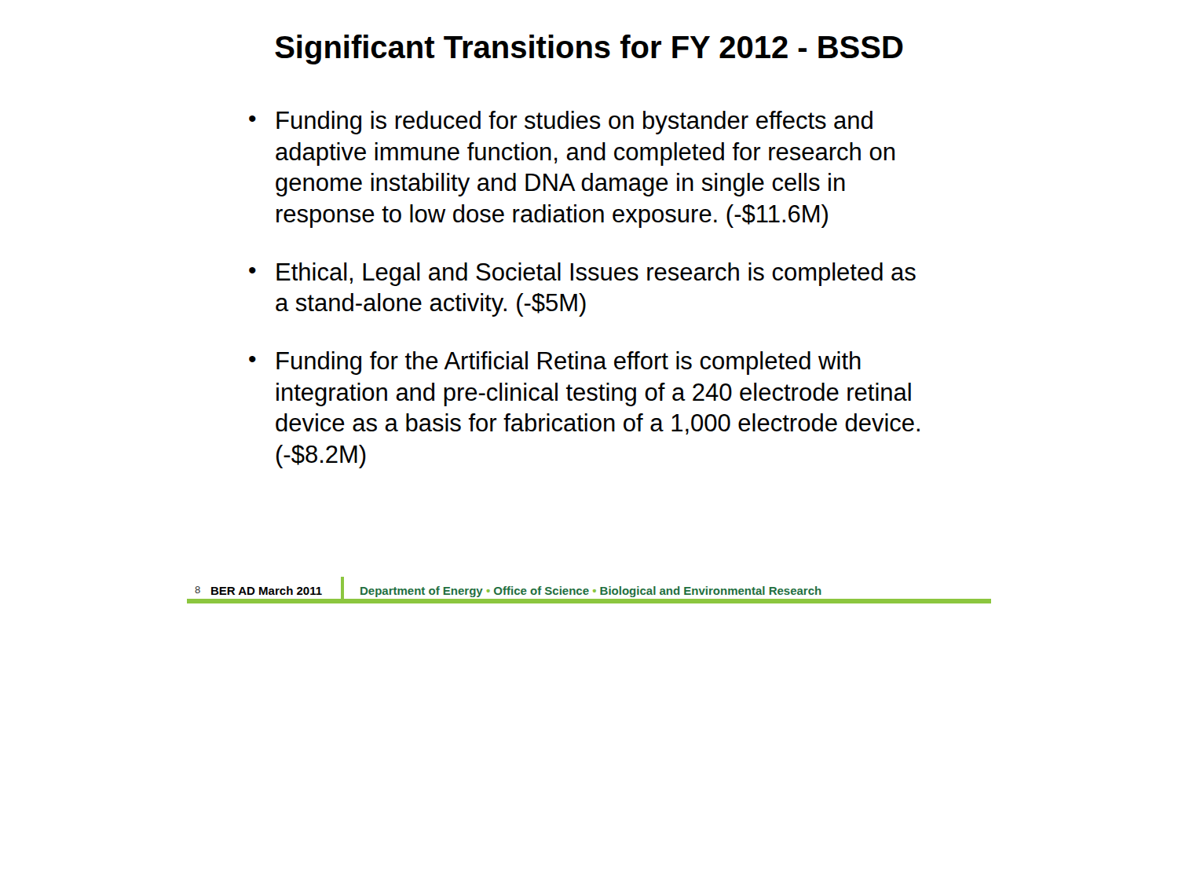Significant Transitions for FY 2012 - BSSD
Funding is reduced for studies on bystander effects and adaptive immune function, and completed for research on genome instability and DNA damage in single cells in response to low dose radiation exposure. (-$11.6M)
Ethical, Legal and Societal Issues research is completed as a stand-alone activity. (-$5M)
Funding for the Artificial Retina effort is completed with integration and pre-clinical testing of a 240 electrode retinal device as a basis for fabrication of a 1,000 electrode device. (-$8.2M)
8
BER AD March 2011
Department of Energy • Office of Science • Biological and Environmental Research